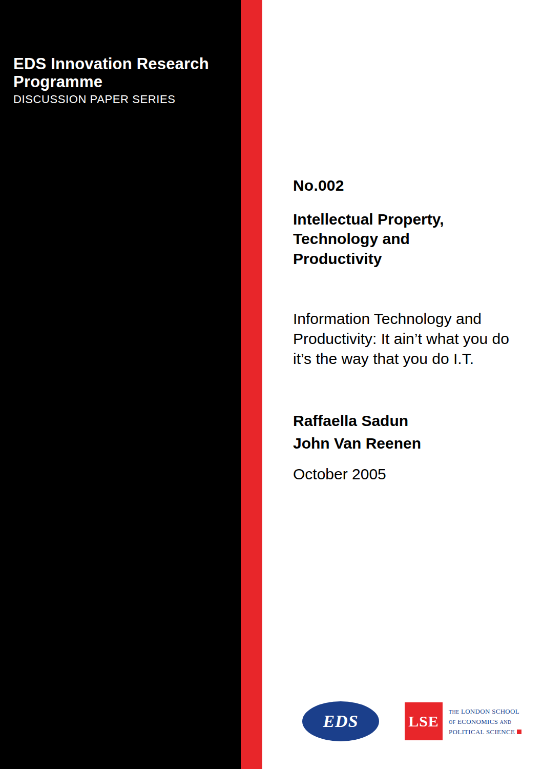EDS Innovation Research
Programme
DISCUSSION PAPER SERIES
No.002
Intellectual Property,
Technology and
Productivity
Information Technology and Productivity: It ain’t what you do it’s the way that you do I.T.
Raffaella Sadun
John Van Reenen
October 2005
EDS
LSE
THE LONDON SCHOOL
OF ECONOMICS AND
POLITICAL SCIENCE